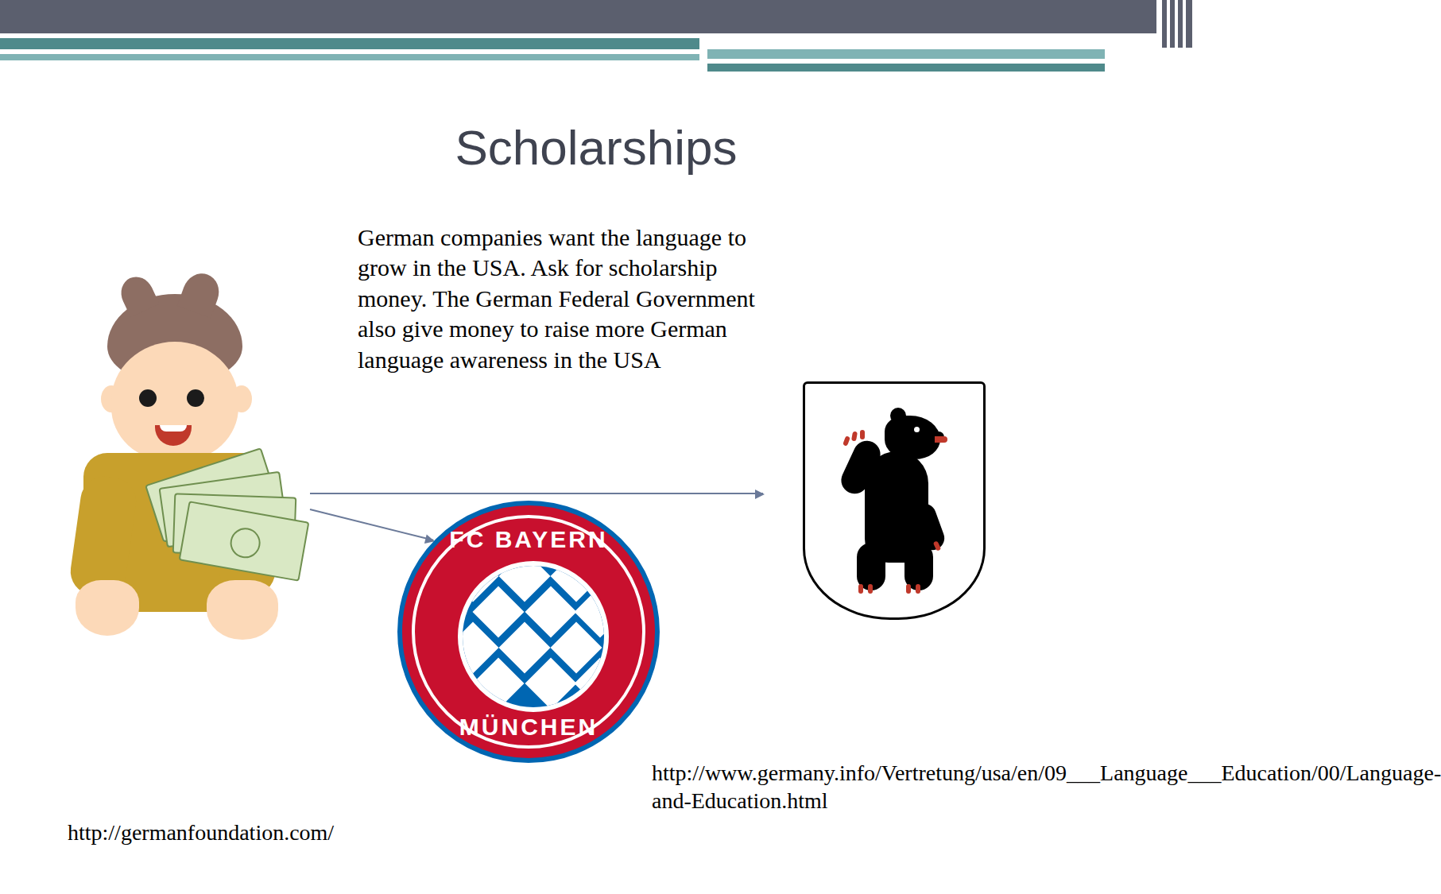Scholarships
German companies want the language to grow in the USA. Ask for scholarship money. The German Federal Government also give money to raise more German language awareness in the USA
FC BAYERN
MÜNCHEN
http://germanfoundation.com/
http://www.germany.info/Vertretung/usa/en/09___Language___Education/00/Language-and-Education.html